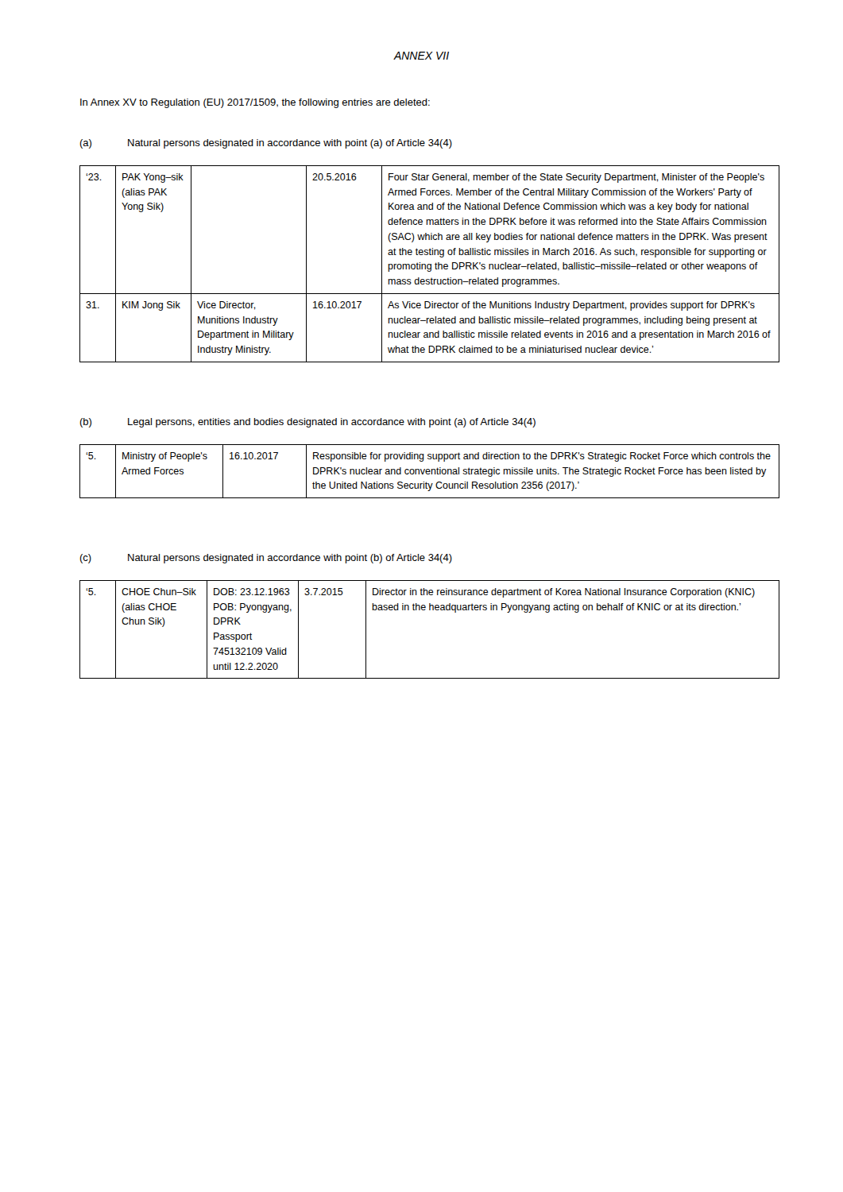ANNEX VII
In Annex XV to Regulation (EU) 2017/1509, the following entries are deleted:
(a)
Natural persons designated in accordance with point (a) of Article 34(4)
| ‘23. | PAK Yong–sik (alias PAK Yong Sik) | | 20.5.2016 | Four Star General, member of the State Security Department, Minister of the People's Armed Forces. Member of the Central Military Commission of the Workers' Party of Korea and of the National Defence Commission which was a key body for national defence matters in the DPRK before it was reformed into the State Affairs Commission (SAC) which are all key bodies for national defence matters in the DPRK. Was present at the testing of ballistic missiles in March 2016. As such, responsible for supporting or promoting the DPRK's nuclear–related, ballistic–missile–related or other weapons of mass destruction–related programmes. |
| 31. | KIM Jong Sik | Vice Director, Munitions Industry Department in Military Industry Ministry. | 16.10.2017 | As Vice Director of the Munitions Industry Department, provides support for DPRK's nuclear–related and ballistic missile–related programmes, including being present at nuclear and ballistic missile related events in 2016 and a presentation in March 2016 of what the DPRK claimed to be a miniaturised nuclear device.’ |
(b)
Legal persons, entities and bodies designated in accordance with point (a) of Article 34(4)
| ‘5. | Ministry of People's Armed Forces | 16.10.2017 | Responsible for providing support and direction to the DPRK's Strategic Rocket Force which controls the DPRK's nuclear and conventional strategic missile units. The Strategic Rocket Force has been listed by the United Nations Security Council Resolution 2356 (2017).’ |
(c)
Natural persons designated in accordance with point (b) of Article 34(4)
| ‘5. | CHOE Chun–Sik (alias CHOE Chun Sik) | DOB: 23.12.1963 POB: Pyongyang, DPRK Passport 745132109 Valid until 12.2.2020 | 3.7.2015 | Director in the reinsurance department of Korea National Insurance Corporation (KNIC) based in the headquarters in Pyongyang acting on behalf of KNIC or at its direction.’ |